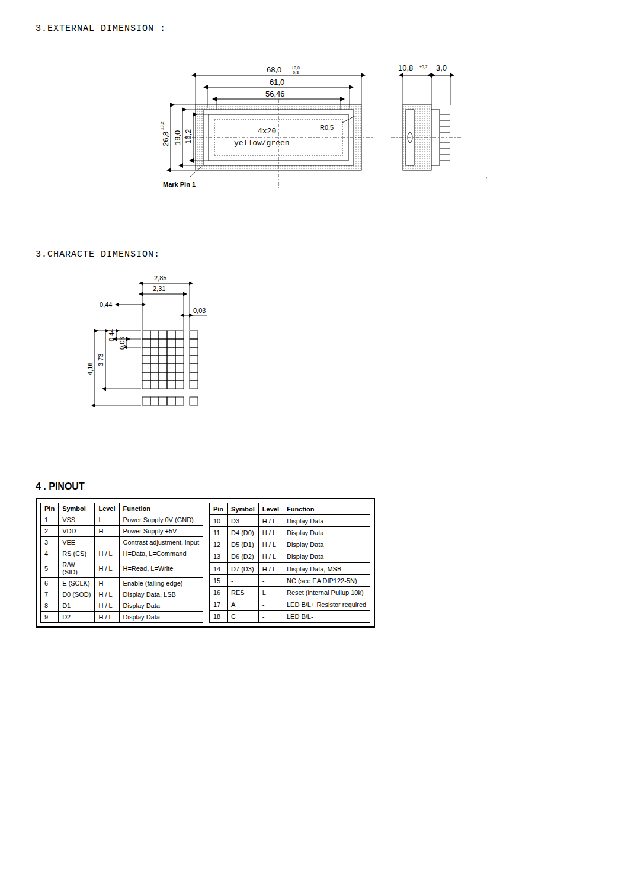3.EXTERNAL DIMENSION :
68,0 +0,0 -0,3 61,0 56,46 4x20 yellow/green R0,5 Mark Pin 1 26,8 ±0,2 19,0 16,2 10,8 ±0,2 3,0 ʻ
3.CHARACTE DIMENSION:
2,85 2,31 0,44 0,03 4,16 3,73 0,44 0,03
4 . PINOUT
| Pin | Symbol | Level | Function |
| --- | --- | --- | --- |
| 1 | VSS | L | Power Supply 0V (GND) |
| 2 | VDD | H | Power Supply +5V |
| 3 | VEE | - | Contrast adjustment, input |
| 4 | RS (CS) | H / L | H=Data, L=Command |
| 5 | R/W (SID) | H / L | H=Read, L=Write |
| 6 | E (SCLK) | H | Enable (falling edge) |
| 7 | D0 (SOD) | H / L | Display Data, LSB |
| 8 | D1 | H / L | Display Data |
| 9 | D2 | H / L | Display Data |
| Pin | Symbol | Level | Function |
| --- | --- | --- | --- |
| 10 | D3 | H / L | Display Data |
| 11 | D4 (D0) | H / L | Display Data |
| 12 | D5 (D1) | H / L | Display Data |
| 13 | D6 (D2) | H / L | Display Data |
| 14 | D7 (D3) | H / L | Display Data, MSB |
| 15 | - | - | NC (see EA DIP122-5N) |
| 16 | RES | L | Reset (internal Pullup 10k) |
| 17 | A | - | LED B/L+ Resistor required |
| 18 | C | - | LED B/L- |